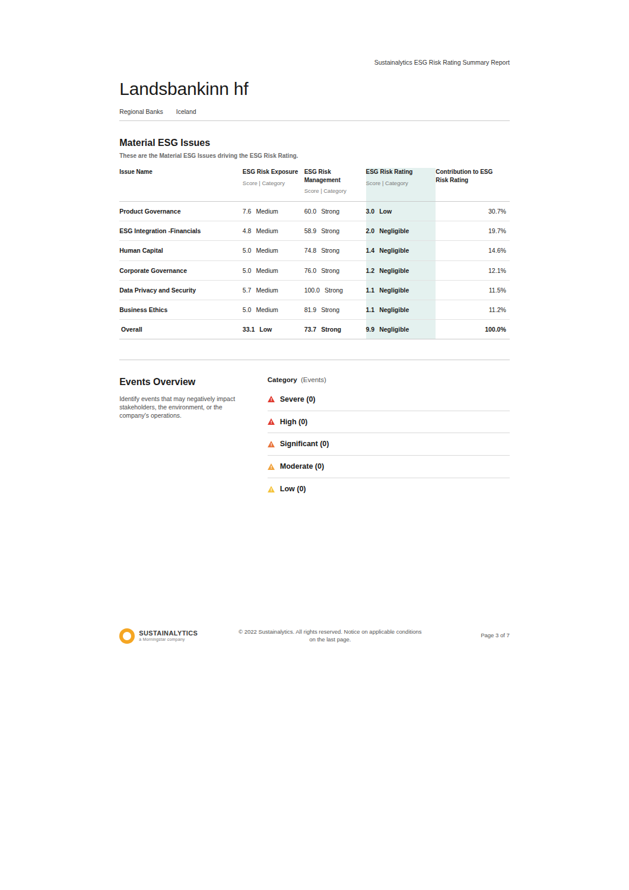Sustainalytics ESG Risk Rating Summary Report
Landsbankinn hf
Regional Banks Iceland
Material ESG Issues
These are the Material ESG Issues driving the ESG Risk Rating.
| Issue Name | ESG Risk Exposure Score / Category | ESG Risk Management Score / Category | ESG Risk Rating Score / Category | Contribution to ESG Risk Rating |
| --- | --- | --- | --- | --- |
| Product Governance | 7.6 Medium | 60.0 Strong | 3.0 Low | 30.7% |
| ESG Integration -Financials | 4.8 Medium | 58.9 Strong | 2.0 Negligible | 19.7% |
| Human Capital | 5.0 Medium | 74.8 Strong | 1.4 Negligible | 14.6% |
| Corporate Governance | 5.0 Medium | 76.0 Strong | 1.2 Negligible | 12.1% |
| Data Privacy and Security | 5.7 Medium | 100.0 Strong | 1.1 Negligible | 11.5% |
| Business Ethics | 5.0 Medium | 81.9 Strong | 1.1 Negligible | 11.2% |
| Overall | 33.1 Low | 73.7 Strong | 9.9 Negligible | 100.0% |
Events Overview
Identify events that may negatively impact stakeholders, the environment, or the company's operations.
Category (Events)
Severe (0)
High (0)
Significant (0)
Moderate (0)
Low (0)
SUSTAINALYTICS
a Morningstar company
© 2022 Sustainalytics. All rights reserved. Notice on applicable conditions on the last page.
Page 3 of 7